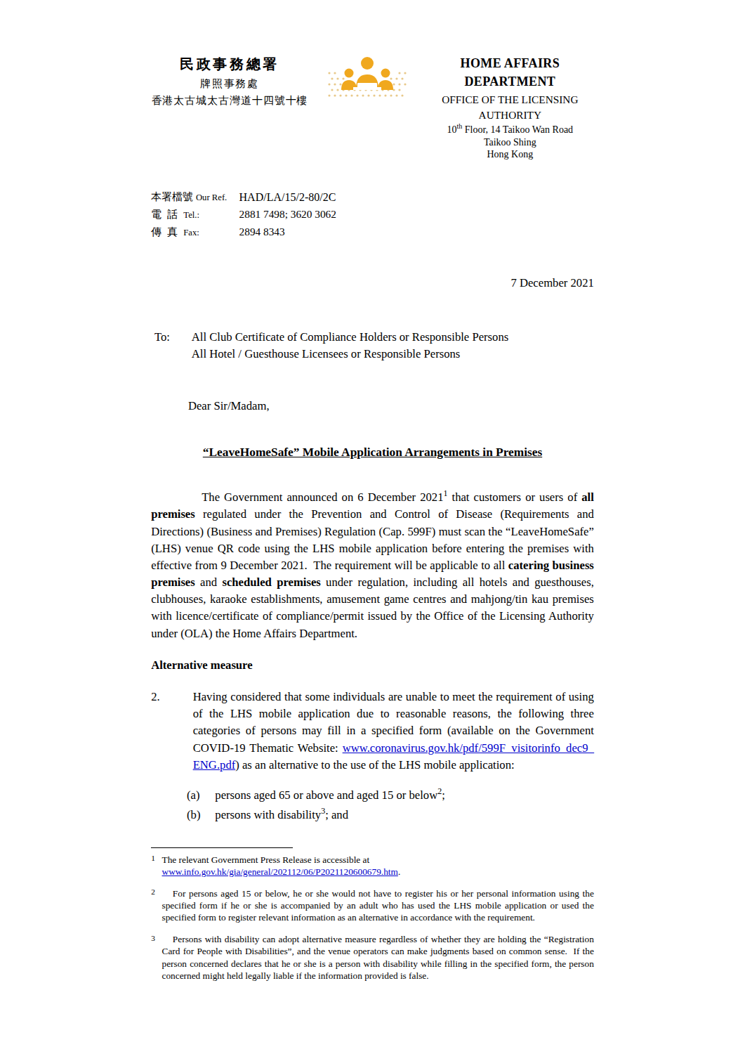民政事務總署
牌照事務處
香港太古城太古灣道十四號十樓
HOME AFFAIRS DEPARTMENT
OFFICE OF THE LICENSING AUTHORITY
10th Floor, 14 Taikoo Wan Road
Taikoo Shing
Hong Kong
| 本署檔號 Our Ref. | HAD/LA/15/2-80/2C |
| 電話 Tel.: | 2881 7498; 3620 3062 |
| 傳真 Fax: | 2894 8343 |
7 December 2021
| To: | All Club Certificate of Compliance Holders or Responsible Persons All Hotel / Guesthouse Licensees or Responsible Persons |
Dear Sir/Madam,
“LeaveHomeSafe” Mobile Application Arrangements in Premises
The Government announced on 6 December 20211 that customers or users of all premises regulated under the Prevention and Control of Disease (Requirements and Directions) (Business and Premises) Regulation (Cap. 599F) must scan the “LeaveHomeSafe” (LHS) venue QR code using the LHS mobile application before entering the premises with effective from 9 December 2021. The requirement will be applicable to all catering business premises and scheduled premises under regulation, including all hotels and guesthouses, clubhouses, karaoke establishments, amusement game centres and mahjong/tin kau premises with licence/certificate of compliance/permit issued by the Office of the Licensing Authority under (OLA) the Home Affairs Department.
Alternative measure
2.
Having considered that some individuals are unable to meet the requirement of using of the LHS mobile application due to reasonable reasons, the following three categories of persons may fill in a specified form (available on the Government COVID-19 Thematic Website: www.coronavirus.gov.hk/pdf/599F_visitorinfo_dec9_ENG.pdf) as an alternative to the use of the LHS mobile application:
(a) persons aged 65 or above and aged 15 or below2;
(b) persons with disability3; and
1 The relevant Government Press Release is accessible at
www.info.gov.hk/gia/general/202112/06/P2021120600679.htm.
2 For persons aged 15 or below, he or she would not have to register his or her personal information using the specified form if he or she is accompanied by an adult who has used the LHS mobile application or used the specified form to register relevant information as an alternative in accordance with the requirement.
3 Persons with disability can adopt alternative measure regardless of whether they are holding the “Registration Card for People with Disabilities”, and the venue operators can make judgments based on common sense. If the person concerned declares that he or she is a person with disability while filling in the specified form, the person concerned might held legally liable if the information provided is false.